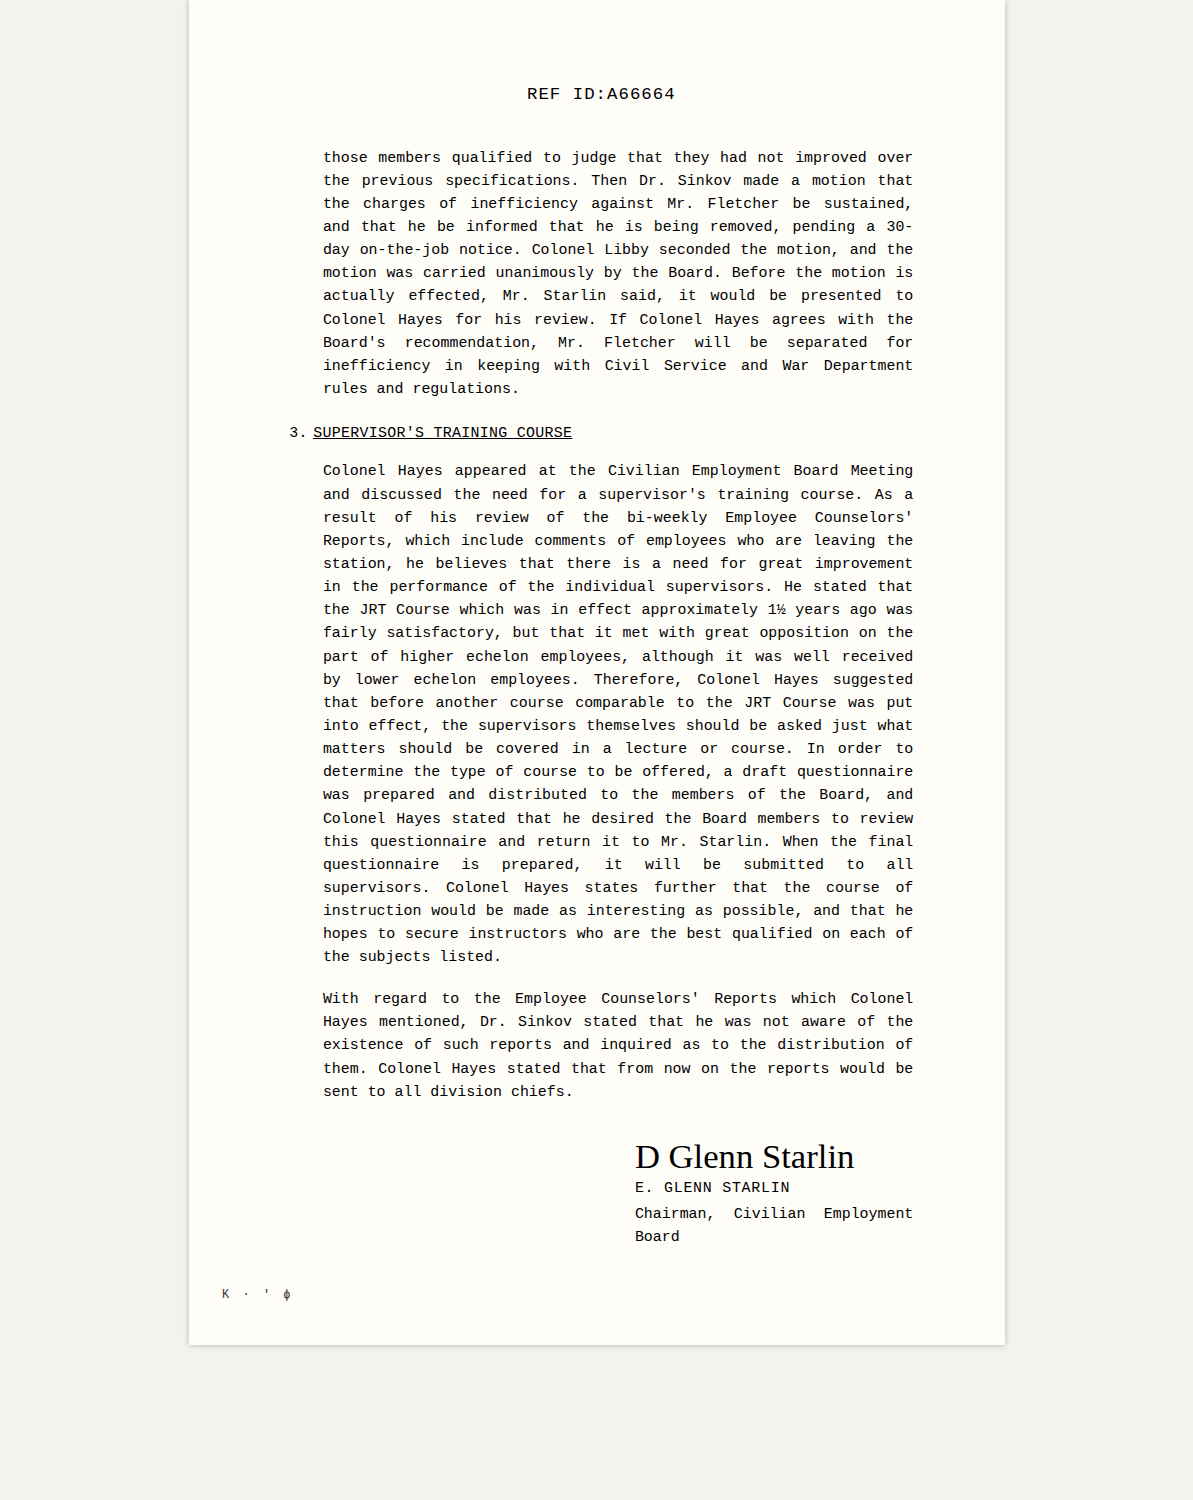REF ID:A66664
those members qualified to judge that they had not improved over the previous specifications. Then Dr. Sinkov made a motion that the charges of inefficiency against Mr. Fletcher be sustained, and that he be informed that he is being removed, pending a 30-day on-the-job notice. Colonel Libby seconded the motion, and the motion was carried unanimously by the Board. Before the motion is actually effected, Mr. Starlin said, it would be presented to Colonel Hayes for his review. If Colonel Hayes agrees with the Board's recommendation, Mr. Fletcher will be separated for inefficiency in keeping with Civil Service and War Department rules and regulations.
3. SUPERVISOR'S TRAINING COURSE
Colonel Hayes appeared at the Civilian Employment Board Meeting and discussed the need for a supervisor's training course. As a result of his review of the bi-weekly Employee Counselors' Reports, which include comments of employees who are leaving the station, he believes that there is a need for great improvement in the performance of the individual supervisors. He stated that the JRT Course which was in effect approximately 1½ years ago was fairly satisfactory, but that it met with great opposition on the part of higher echelon employees, although it was well received by lower echelon employees. Therefore, Colonel Hayes suggested that before another course comparable to the JRT Course was put into effect, the supervisors themselves should be asked just what matters should be covered in a lecture or course. In order to determine the type of course to be offered, a draft questionnaire was prepared and distributed to the members of the Board, and Colonel Hayes stated that he desired the Board members to review this questionnaire and return it to Mr. Starlin. When the final questionnaire is prepared, it will be submitted to all supervisors. Colonel Hayes states further that the course of instruction would be made as interesting as possible, and that he hopes to secure instructors who are the best qualified on each of the subjects listed.
With regard to the Employee Counselors' Reports which Colonel Hayes mentioned, Dr. Sinkov stated that he was not aware of the existence of such reports and inquired as to the distribution of them. Colonel Hayes stated that from now on the reports would be sent to all division chiefs.
D Glenn Starlin
E. GLENN STARLIN
Chairman, Civilian Employment Board
K · ' ɸ